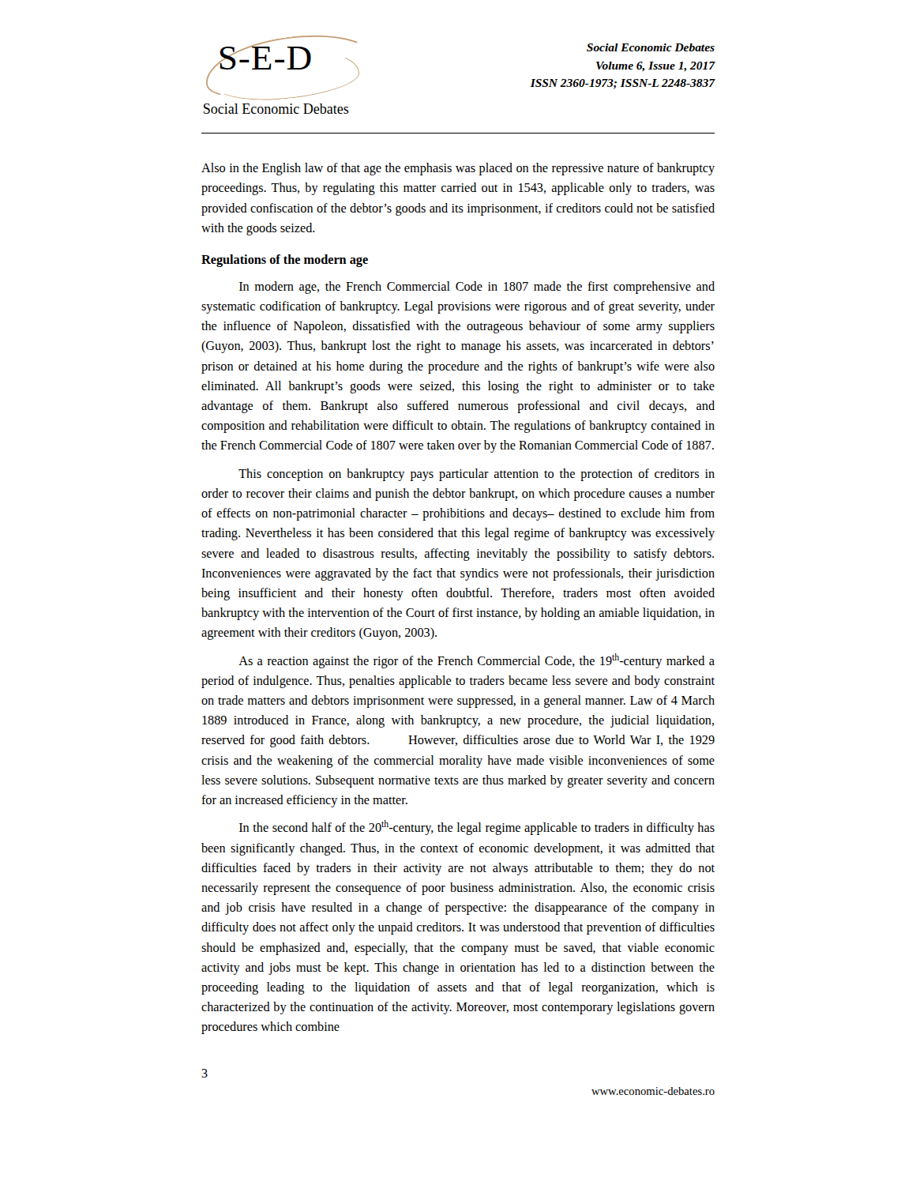S-E-D
Social Economic Debates
Social Economic Debates
Volume 6, Issue 1, 2017
ISSN 2360-1973; ISSN-L 2248-3837
Also in the English law of that age the emphasis was placed on the repressive nature of bankruptcy proceedings. Thus, by regulating this matter carried out in 1543, applicable only to traders, was provided confiscation of the debtor’s goods and its imprisonment, if creditors could not be satisfied with the goods seized.
Regulations of the modern age
In modern age, the French Commercial Code in 1807 made the first comprehensive and systematic codification of bankruptcy. Legal provisions were rigorous and of great severity, under the influence of Napoleon, dissatisfied with the outrageous behaviour of some army suppliers (Guyon, 2003). Thus, bankrupt lost the right to manage his assets, was incarcerated in debtors’ prison or detained at his home during the procedure and the rights of bankrupt’s wife were also eliminated. All bankrupt’s goods were seized, this losing the right to administer or to take advantage of them. Bankrupt also suffered numerous professional and civil decays, and composition and rehabilitation were difficult to obtain. The regulations of bankruptcy contained in the French Commercial Code of 1807 were taken over by the Romanian Commercial Code of 1887.
This conception on bankruptcy pays particular attention to the protection of creditors in order to recover their claims and punish the debtor bankrupt, on which procedure causes a number of effects on non-patrimonial character – prohibitions and decays– destined to exclude him from trading. Nevertheless it has been considered that this legal regime of bankruptcy was excessively severe and leaded to disastrous results, affecting inevitably the possibility to satisfy debtors. Inconveniences were aggravated by the fact that syndics were not professionals, their jurisdiction being insufficient and their honesty often doubtful. Therefore, traders most often avoided bankruptcy with the intervention of the Court of first instance, by holding an amiable liquidation, in agreement with their creditors (Guyon, 2003).
As a reaction against the rigor of the French Commercial Code, the 19th-century marked a period of indulgence. Thus, penalties applicable to traders became less severe and body constraint on trade matters and debtors imprisonment were suppressed, in a general manner. Law of 4 March 1889 introduced in France, along with bankruptcy, a new procedure, the judicial liquidation, reserved for good faith debtors.   However, difficulties arose due to World War I, the 1929 crisis and the weakening of the commercial morality have made visible inconveniences of some less severe solutions. Subsequent normative texts are thus marked by greater severity and concern for an increased efficiency in the matter.
In the second half of the 20th-century, the legal regime applicable to traders in difficulty has been significantly changed. Thus, in the context of economic development, it was admitted that difficulties faced by traders in their activity are not always attributable to them; they do not necessarily represent the consequence of poor business administration. Also, the economic crisis and job crisis have resulted in a change of perspective: the disappearance of the company in difficulty does not affect only the unpaid creditors. It was understood that prevention of difficulties should be emphasized and, especially, that the company must be saved, that viable economic activity and jobs must be kept. This change in orientation has led to a distinction between the proceeding leading to the liquidation of assets and that of legal reorganization, which is characterized by the continuation of the activity. Moreover, most contemporary legislations govern procedures which combine
3
www.economic-debates.ro